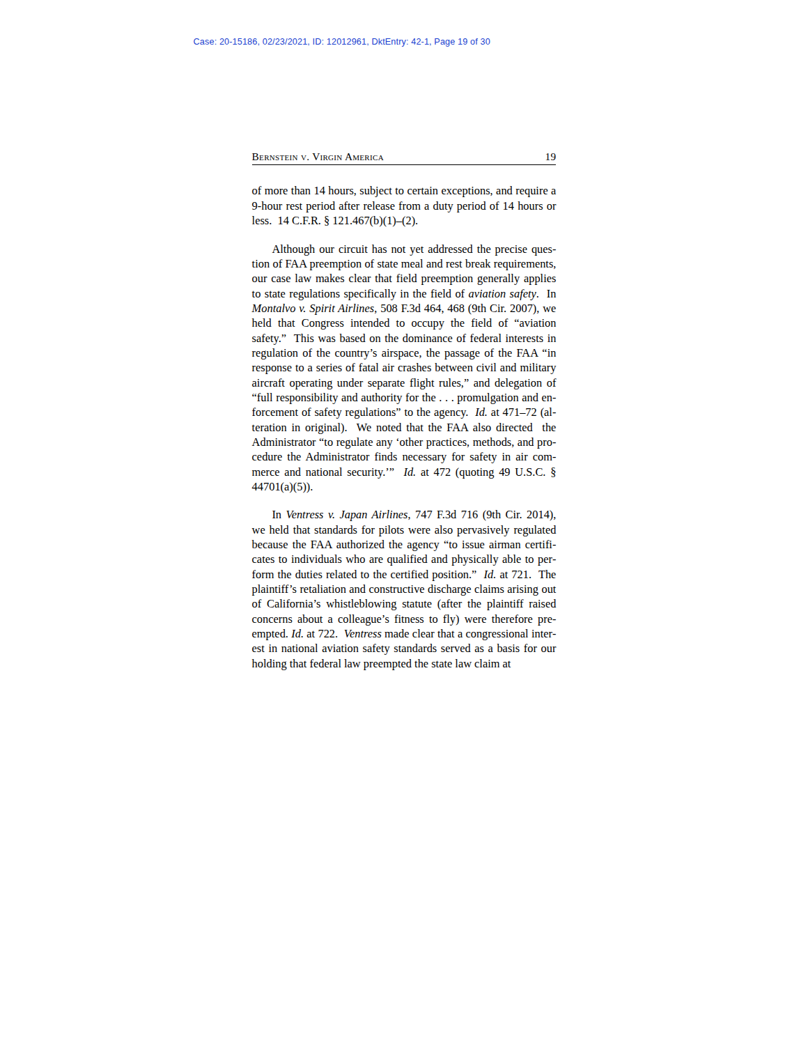Case: 20-15186, 02/23/2021, ID: 12012961, DktEntry: 42-1, Page 19 of 30
Bernstein v. Virgin America 19
of more than 14 hours, subject to certain exceptions, and require a 9-hour rest period after release from a duty period of 14 hours or less. 14 C.F.R. § 121.467(b)(1)–(2).
Although our circuit has not yet addressed the precise question of FAA preemption of state meal and rest break requirements, our case law makes clear that field preemption generally applies to state regulations specifically in the field of aviation safety. In Montalvo v. Spirit Airlines, 508 F.3d 464, 468 (9th Cir. 2007), we held that Congress intended to occupy the field of “aviation safety.” This was based on the dominance of federal interests in regulation of the country’s airspace, the passage of the FAA “in response to a series of fatal air crashes between civil and military aircraft operating under separate flight rules,” and delegation of “full responsibility and authority for the . . . promulgation and enforcement of safety regulations” to the agency. Id. at 471–72 (alteration in original). We noted that the FAA also directed the Administrator “to regulate any ‘other practices, methods, and procedure the Administrator finds necessary for safety in air commerce and national security.’” Id. at 472 (quoting 49 U.S.C. § 44701(a)(5)).
In Ventress v. Japan Airlines, 747 F.3d 716 (9th Cir. 2014), we held that standards for pilots were also pervasively regulated because the FAA authorized the agency “to issue airman certificates to individuals who are qualified and physically able to perform the duties related to the certified position.” Id. at 721. The plaintiff’s retaliation and constructive discharge claims arising out of California’s whistleblowing statute (after the plaintiff raised concerns about a colleague’s fitness to fly) were therefore preempted. Id. at 722. Ventress made clear that a congressional interest in national aviation safety standards served as a basis for our holding that federal law preempted the state law claim at